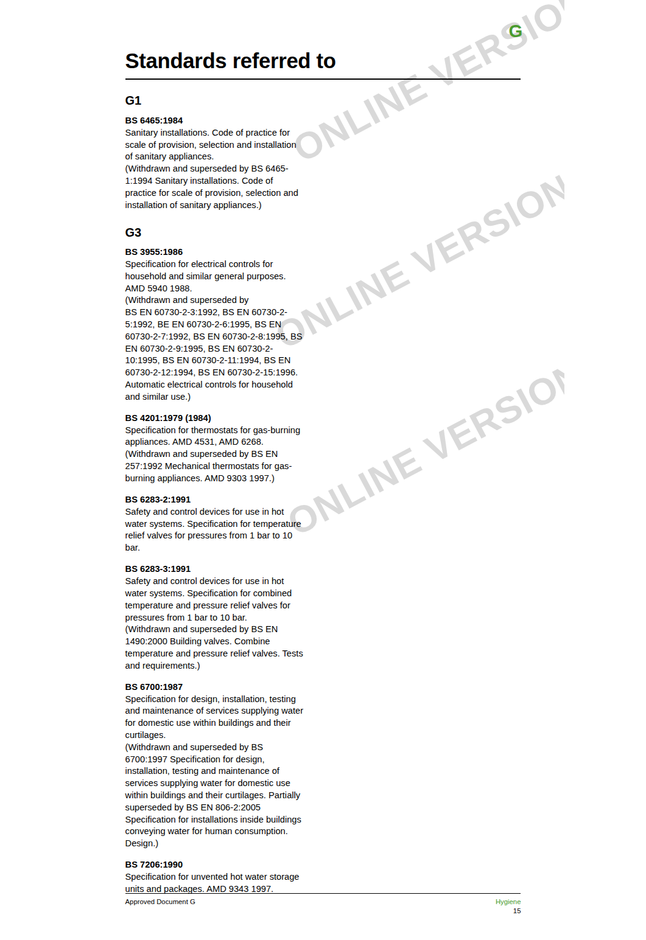ONLINE VERSION
ONLINE VERSION
ONLINE VERSION
G
Standards referred to
G1
BS 6465:1984
Sanitary installations. Code of practice for scale of provision, selection and installation of sanitary appliances.
(Withdrawn and superseded by BS 6465-1:1994 Sanitary installations. Code of practice for scale of provision, selection and installation of sanitary appliances.)
G3
BS 3955:1986
Specification for electrical controls for household and similar general purposes. AMD 5940 1988.
(Withdrawn and superseded by
BS EN 60730-2-3:1992, BS EN 60730-2-5:1992, BE EN 60730-2-6:1995, BS EN 60730-2-7:1992, BS EN 60730-2-8:1995, BS EN 60730-2-9:1995, BS EN 60730-2-10:1995, BS EN 60730-2-11:1994, BS EN 60730-2-12:1994, BS EN 60730-2-15:1996. Automatic electrical controls for household and similar use.)
BS 4201:1979 (1984)
Specification for thermostats for gas-burning appliances. AMD 4531, AMD 6268.
(Withdrawn and superseded by BS EN 257:1992 Mechanical thermostats for gas-burning appliances. AMD 9303 1997.)
BS 6283-2:1991
Safety and control devices for use in hot water systems. Specification for temperature relief valves for pressures from 1 bar to 10 bar.
BS 6283-3:1991
Safety and control devices for use in hot water systems. Specification for combined temperature and pressure relief valves for pressures from 1 bar to 10 bar.
(Withdrawn and superseded by BS EN 1490:2000 Building valves. Combine temperature and pressure relief valves. Tests and requirements.)
BS 6700:1987
Specification for design, installation, testing and maintenance of services supplying water for domestic use within buildings and their curtilages.
(Withdrawn and superseded by BS 6700:1997 Specification for design, installation, testing and maintenance of services supplying water for domestic use within buildings and their curtilages. Partially superseded by BS EN 806-2:2005 Specification for installations inside buildings conveying water for human consumption. Design.)
BS 7206:1990
Specification for unvented hot water storage units and packages. AMD 9343 1997.
Approved Document G
Hygiene
15